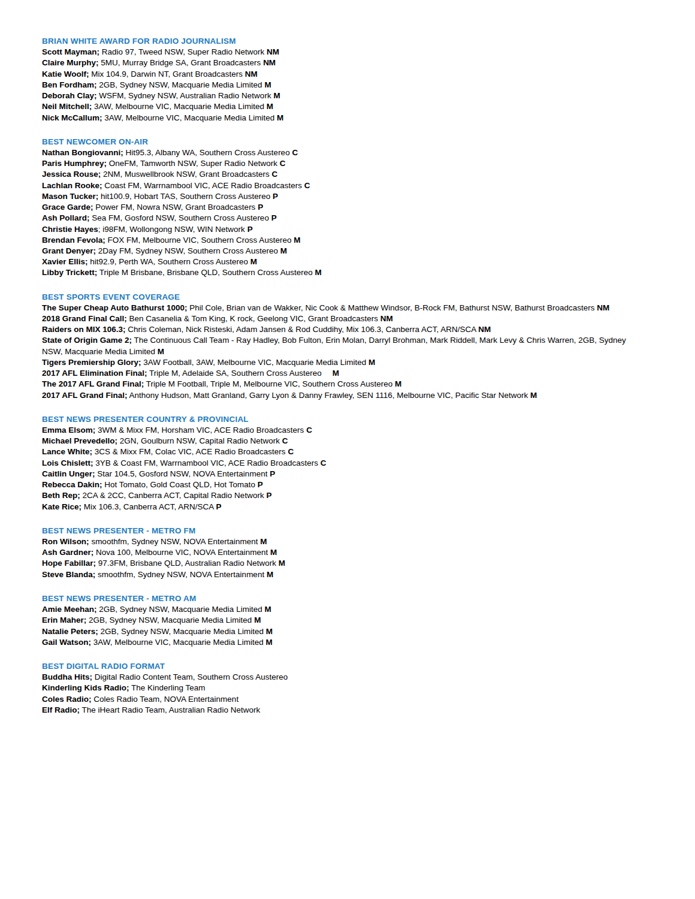BRIAN WHITE AWARD FOR RADIO JOURNALISM
Scott Mayman; Radio 97, Tweed NSW, Super Radio Network NM
Claire Murphy; 5MU, Murray Bridge SA, Grant Broadcasters NM
Katie Woolf; Mix 104.9, Darwin NT, Grant Broadcasters NM
Ben Fordham; 2GB, Sydney NSW, Macquarie Media Limited M
Deborah Clay; WSFM, Sydney NSW, Australian Radio Network M
Neil Mitchell; 3AW, Melbourne VIC, Macquarie Media Limited M
Nick McCallum; 3AW, Melbourne VIC, Macquarie Media Limited M
BEST NEWCOMER ON-AIR
Nathan Bongiovanni; Hit95.3, Albany WA, Southern Cross Austereo C
Paris Humphrey; OneFM, Tamworth NSW, Super Radio Network C
Jessica Rouse; 2NM, Muswellbrook NSW, Grant Broadcasters C
Lachlan Rooke; Coast FM, Warrnambool VIC, ACE Radio Broadcasters C
Mason Tucker; hit100.9, Hobart TAS, Southern Cross Austereo P
Grace Garde; Power FM, Nowra NSW, Grant Broadcasters P
Ash Pollard; Sea FM, Gosford NSW, Southern Cross Austereo P
Christie Hayes; i98FM, Wollongong NSW, WIN Network P
Brendan Fevola; FOX FM, Melbourne VIC, Southern Cross Austereo M
Grant Denyer; 2Day FM, Sydney NSW, Southern Cross Austereo M
Xavier Ellis; hit92.9, Perth WA, Southern Cross Austereo M
Libby Trickett; Triple M Brisbane, Brisbane QLD, Southern Cross Austereo M
BEST SPORTS EVENT COVERAGE
The Super Cheap Auto Bathurst 1000; Phil Cole, Brian van de Wakker, Nic Cook & Matthew Windsor, B-Rock FM, Bathurst NSW, Bathurst Broadcasters NM
2018 Grand Final Call; Ben Casanelia & Tom King, K rock, Geelong VIC, Grant Broadcasters NM
Raiders on MIX 106.3; Chris Coleman, Nick Risteski, Adam Jansen & Rod Cuddihy, Mix 106.3, Canberra ACT, ARN/SCA NM
State of Origin Game 2; The Continuous Call Team - Ray Hadley, Bob Fulton, Erin Molan, Darryl Brohman, Mark Riddell, Mark Levy & Chris Warren, 2GB, Sydney NSW, Macquarie Media Limited M
Tigers Premiership Glory; 3AW Football, 3AW, Melbourne VIC, Macquarie Media Limited M
2017 AFL Elimination Final; Triple M, Adelaide SA, Southern Cross Austereo M
The 2017 AFL Grand Final; Triple M Football, Triple M, Melbourne VIC, Southern Cross Austereo M
2017 AFL Grand Final; Anthony Hudson, Matt Granland, Garry Lyon & Danny Frawley, SEN 1116, Melbourne VIC, Pacific Star Network M
BEST NEWS PRESENTER COUNTRY & PROVINCIAL
Emma Elsom; 3WM & Mixx FM, Horsham VIC, ACE Radio Broadcasters C
Michael Prevedello; 2GN, Goulburn NSW, Capital Radio Network C
Lance White; 3CS & Mixx FM, Colac VIC, ACE Radio Broadcasters C
Lois Chislett; 3YB & Coast FM, Warrnambool VIC, ACE Radio Broadcasters C
Caitlin Unger; Star 104.5, Gosford NSW, NOVA Entertainment P
Rebecca Dakin; Hot Tomato, Gold Coast QLD, Hot Tomato P
Beth Rep; 2CA & 2CC, Canberra ACT, Capital Radio Network P
Kate Rice; Mix 106.3, Canberra ACT, ARN/SCA P
BEST NEWS PRESENTER - METRO FM
Ron Wilson; smoothfm, Sydney NSW, NOVA Entertainment M
Ash Gardner; Nova 100, Melbourne VIC, NOVA Entertainment M
Hope Fabillar; 97.3FM, Brisbane QLD, Australian Radio Network M
Steve Blanda; smoothfm, Sydney NSW, NOVA Entertainment M
BEST NEWS PRESENTER - METRO AM
Amie Meehan; 2GB, Sydney NSW, Macquarie Media Limited M
Erin Maher; 2GB, Sydney NSW, Macquarie Media Limited M
Natalie Peters; 2GB, Sydney NSW, Macquarie Media Limited M
Gail Watson; 3AW, Melbourne VIC, Macquarie Media Limited M
BEST DIGITAL RADIO FORMAT
Buddha Hits; Digital Radio Content Team, Southern Cross Austereo
Kinderling Kids Radio; The Kinderling Team
Coles Radio; Coles Radio Team, NOVA Entertainment
Elf Radio; The iHeart Radio Team, Australian Radio Network